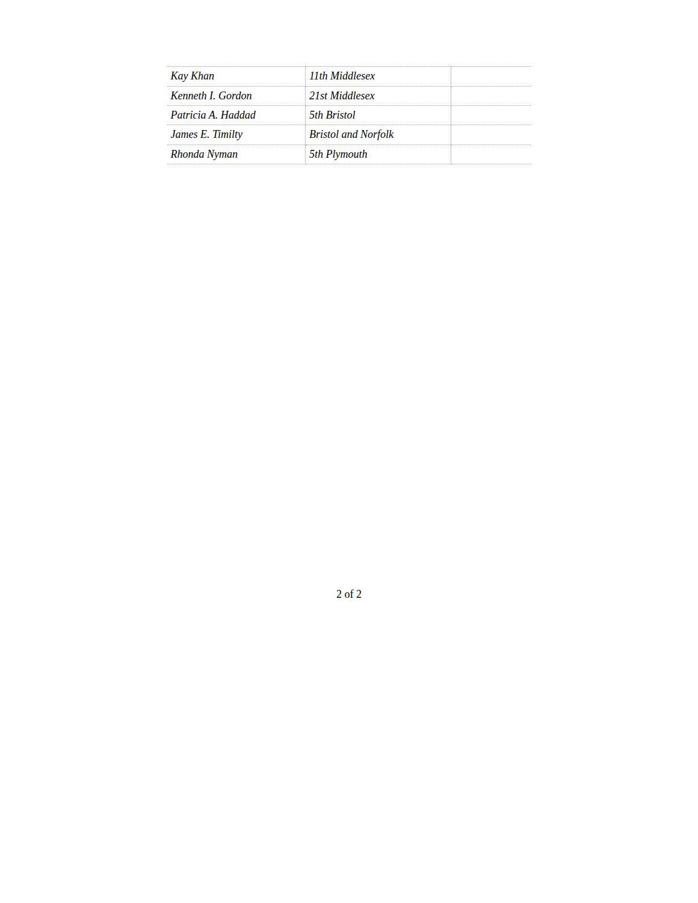| Kay Khan | 11th Middlesex | |
| Kenneth I. Gordon | 21st Middlesex | |
| Patricia A. Haddad | 5th Bristol | |
| James E. Timilty | Bristol and Norfolk | |
| Rhonda Nyman | 5th Plymouth | |
2 of 2